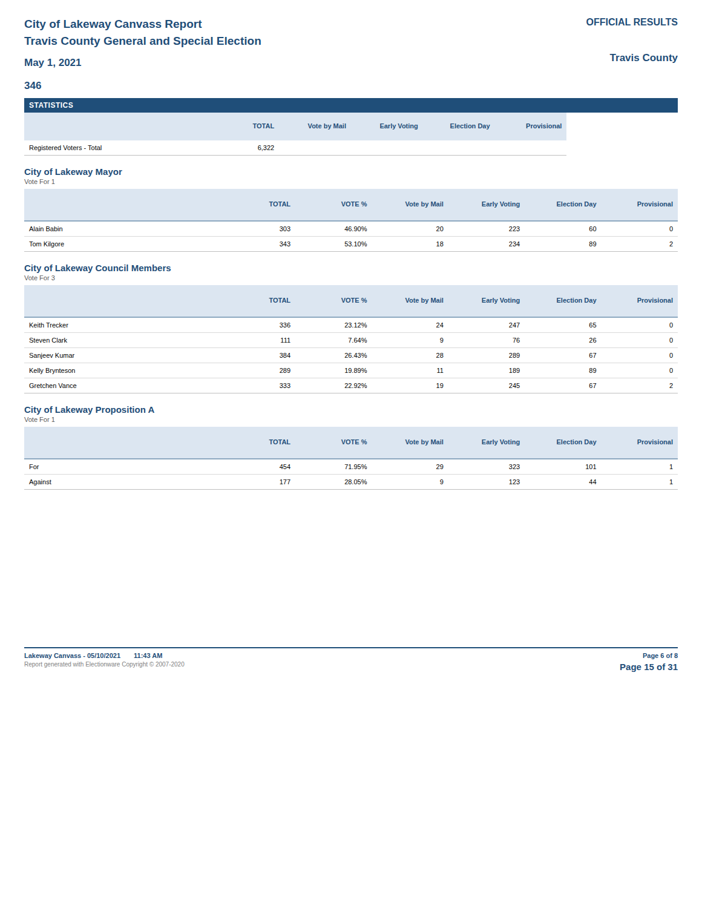City of Lakeway Canvass Report
Travis County General and Special Election
May 1, 2021
OFFICIAL RESULTS
Travis County
346
STATISTICS
| | TOTAL | Vote by Mail | Early Voting | Election Day | Provisional | |
| --- | --- | --- | --- | --- | --- | --- |
| Registered Voters - Total | 6,322 | | | | | |
City of Lakeway Mayor
Vote For 1
| | TOTAL | VOTE % | Vote by Mail | Early Voting | Election Day | Provisional |
| --- | --- | --- | --- | --- | --- | --- |
| Alain Babin | 303 | 46.90% | 20 | 223 | 60 | 0 |
| Tom Kilgore | 343 | 53.10% | 18 | 234 | 89 | 2 |
City of Lakeway Council Members
Vote For 3
| | TOTAL | VOTE % | Vote by Mail | Early Voting | Election Day | Provisional |
| --- | --- | --- | --- | --- | --- | --- |
| Keith Trecker | 336 | 23.12% | 24 | 247 | 65 | 0 |
| Steven Clark | 111 | 7.64% | 9 | 76 | 26 | 0 |
| Sanjeev Kumar | 384 | 26.43% | 28 | 289 | 67 | 0 |
| Kelly Brynteson | 289 | 19.89% | 11 | 189 | 89 | 0 |
| Gretchen Vance | 333 | 22.92% | 19 | 245 | 67 | 2 |
City of Lakeway Proposition A
Vote For 1
| | TOTAL | VOTE % | Vote by Mail | Early Voting | Election Day | Provisional |
| --- | --- | --- | --- | --- | --- | --- |
| For | 454 | 71.95% | 29 | 323 | 101 | 1 |
| Against | 177 | 28.05% | 9 | 123 | 44 | 1 |
Lakeway Canvass - 05/10/2021 11:43 AM Report generated with Electionware Copyright © 2007-2020
Page 6 of 8 Page 15 of 31